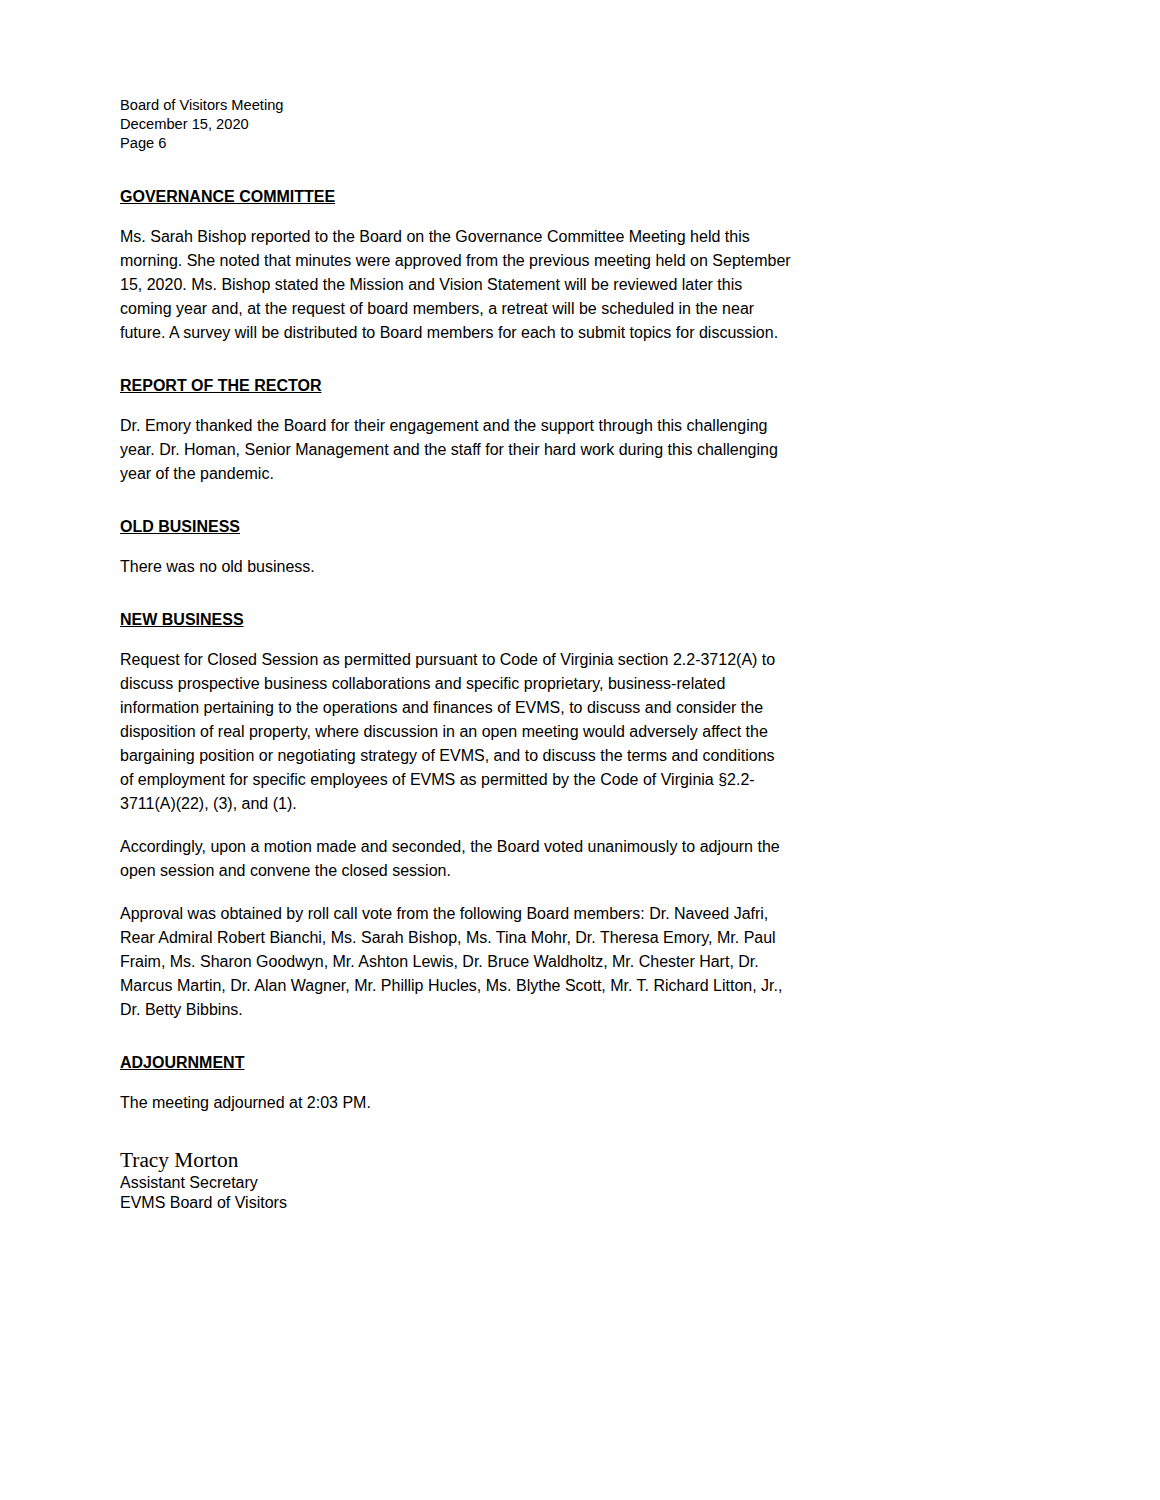Board of Visitors Meeting
December 15, 2020
Page 6
GOVERNANCE COMMITTEE
Ms. Sarah Bishop reported to the Board on the Governance Committee Meeting held this morning. She noted that minutes were approved from the previous meeting held on September 15, 2020. Ms. Bishop stated the Mission and Vision Statement will be reviewed later this coming year and, at the request of board members, a retreat will be scheduled in the near future. A survey will be distributed to Board members for each to submit topics for discussion.
REPORT OF THE RECTOR
Dr. Emory thanked the Board for their engagement and the support through this challenging year. Dr. Homan, Senior Management and the staff for their hard work during this challenging year of the pandemic.
OLD BUSINESS
There was no old business.
NEW BUSINESS
Request for Closed Session as permitted pursuant to Code of Virginia section 2.2-3712(A) to discuss prospective business collaborations and specific proprietary, business-related information pertaining to the operations and finances of EVMS, to discuss and consider the disposition of real property, where discussion in an open meeting would adversely affect the bargaining position or negotiating strategy of EVMS, and to discuss the terms and conditions of employment for specific employees of EVMS as permitted by the Code of Virginia §2.2-3711(A)(22), (3), and (1).
Accordingly, upon a motion made and seconded, the Board voted unanimously to adjourn the open session and convene the closed session.
Approval was obtained by roll call vote from the following Board members: Dr. Naveed Jafri, Rear Admiral Robert Bianchi, Ms. Sarah Bishop, Ms. Tina Mohr, Dr. Theresa Emory, Mr. Paul Fraim, Ms. Sharon Goodwyn, Mr. Ashton Lewis, Dr. Bruce Waldholtz, Mr. Chester Hart, Dr. Marcus Martin, Dr. Alan Wagner, Mr. Phillip Hucles, Ms. Blythe Scott, Mr. T. Richard Litton, Jr., Dr. Betty Bibbins.
ADJOURNMENT
The meeting adjourned at 2:03 PM.
Tracy Morton
Assistant Secretary
EVMS Board of Visitors